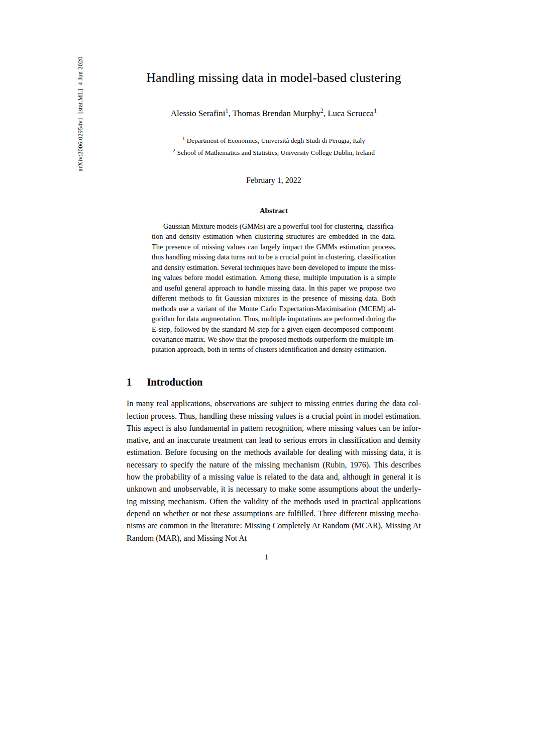arXiv:2006.02954v1 [stat.ML] 4 Jun 2020
Handling missing data in model-based clustering
Alessio Serafini1, Thomas Brendan Murphy2, Luca Scrucca1
1 Department of Economics, Università degli Studi di Perugia, Italy
2 School of Mathematics and Statistics, University College Dublin, Ireland
February 1, 2022
Abstract
Gaussian Mixture models (GMMs) are a powerful tool for clustering, classification and density estimation when clustering structures are embedded in the data. The presence of missing values can largely impact the GMMs estimation process, thus handling missing data turns out to be a crucial point in clustering, classification and density estimation. Several techniques have been developed to impute the missing values before model estimation. Among these, multiple imputation is a simple and useful general approach to handle missing data. In this paper we propose two different methods to fit Gaussian mixtures in the presence of missing data. Both methods use a variant of the Monte Carlo Expectation-Maximisation (MCEM) algorithm for data augmentation. Thus, multiple imputations are performed during the E-step, followed by the standard M-step for a given eigen-decomposed component-covariance matrix. We show that the proposed methods outperform the multiple imputation approach, both in terms of clusters identification and density estimation.
1 Introduction
In many real applications, observations are subject to missing entries during the data collection process. Thus, handling these missing values is a crucial point in model estimation. This aspect is also fundamental in pattern recognition, where missing values can be informative, and an inaccurate treatment can lead to serious errors in classification and density estimation. Before focusing on the methods available for dealing with missing data, it is necessary to specify the nature of the missing mechanism (Rubin, 1976). This describes how the probability of a missing value is related to the data and, although in general it is unknown and unobservable, it is necessary to make some assumptions about the underlying missing mechanism. Often the validity of the methods used in practical applications depend on whether or not these assumptions are fulfilled. Three different missing mechanisms are common in the literature: Missing Completely At Random (MCAR), Missing At Random (MAR), and Missing Not At
1